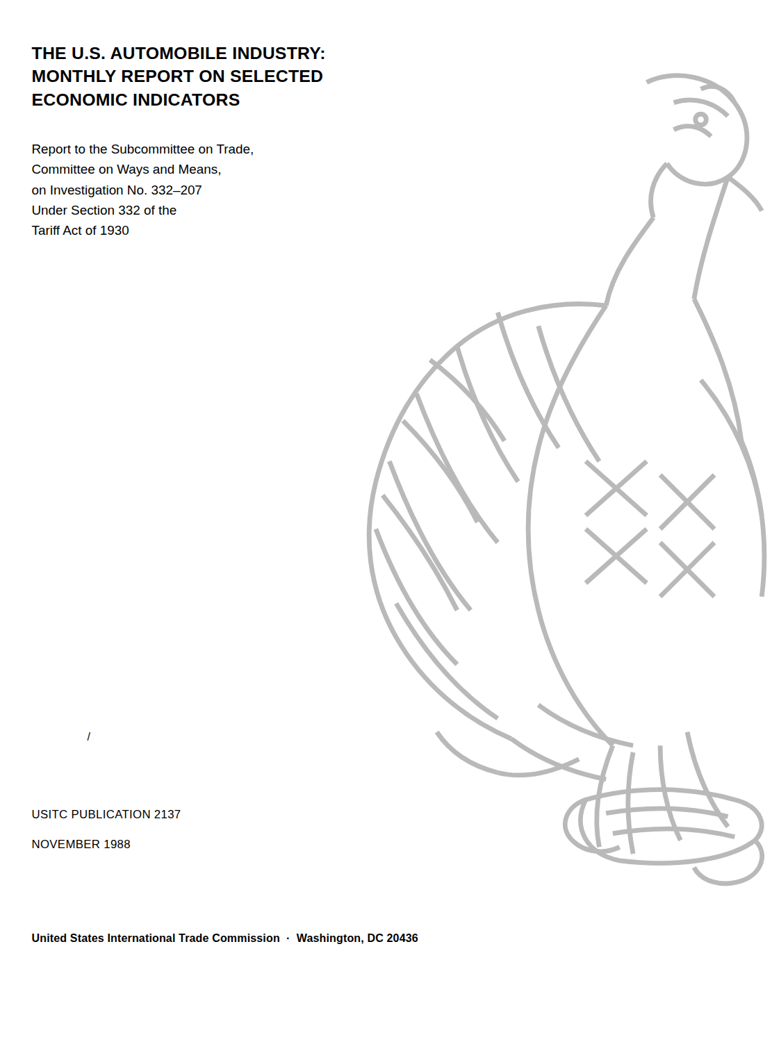The U.S. Automobile Industry:
Monthly Report on Selected
Economic Indicators
Report to the Subcommittee on Trade,
Committee on Ways and Means,
on Investigation No. 332–207
Under Section 332 of the
Tariff Act of 1930
/
USITC PUBLICATION 2137
NOVEMBER 1988
United States International Trade Commission · Washington, DC 20436